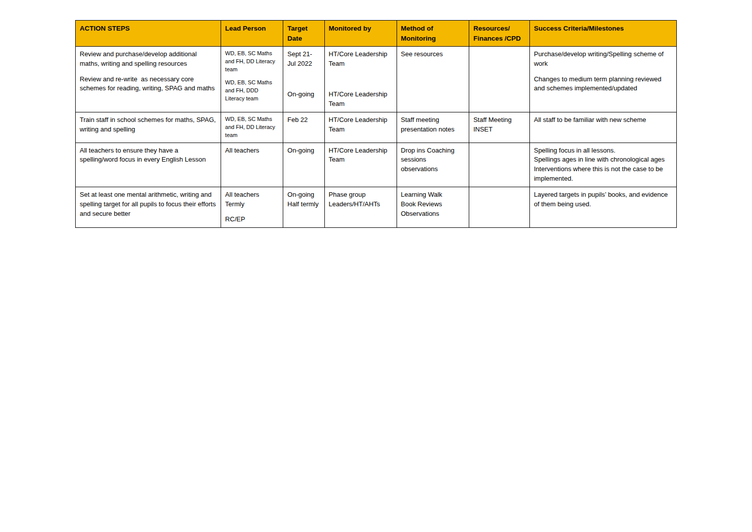| ACTION STEPS | Lead Person | Target Date | Monitored by | Method of Monitoring | Resources/ Finances /CPD | Success Criteria/Milestones |
| --- | --- | --- | --- | --- | --- | --- |
| Review and purchase/develop additional maths, writing and spelling resources Review and re-write as necessary core schemes for reading, writing, SPAG and maths | WD, EB, SC Maths and FH, DD Literacy team WD, EB, SC Maths and FH, DDD Literacy team | Sept 21-Jul 2022 On-going | HT/Core Leadership Team HT/Core Leadership Team | See resources | | Purchase/develop writing/Spelling scheme of work Changes to medium term planning reviewed and schemes implemented/updated |
| Train staff in school schemes for maths, SPAG, writing and spelling | WD, EB, SC Maths and FH, DD Literacy team | Feb 22 | HT/Core Leadership Team | Staff meeting presentation notes | Staff Meeting INSET | All staff to be familiar with new scheme |
| All teachers to ensure they have a spelling/word focus in every English Lesson | All teachers | On-going | HT/Core Leadership Team | Drop ins Coaching sessions observations | | Spelling focus in all lessons. Spellings ages in line with chronological ages Interventions where this is not the case to be implemented. |
| Set at least one mental arithmetic, writing and spelling target for all pupils to focus their efforts and secure better | All teachers Termly RC/EP | On-going Half termly | Phase group Leaders/HT/AHTs | Learning Walk Book Reviews Observations | | Layered targets in pupils’ books, and evidence of them being used. |